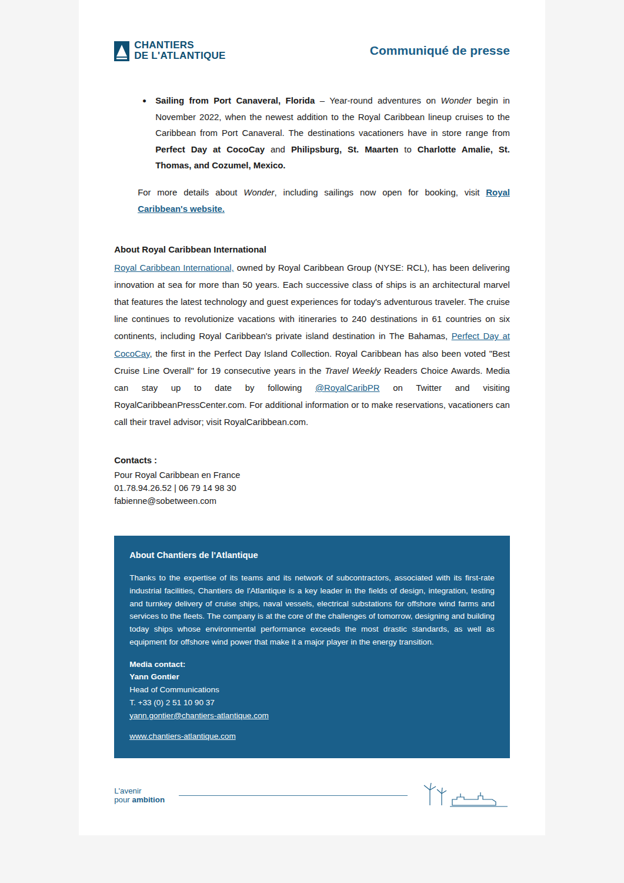Chantiers
de l'Atlantique
Communiqué de presse
Sailing from Port Canaveral, Florida – Year-round adventures on Wonder begin in November 2022, when the newest addition to the Royal Caribbean lineup cruises to the Caribbean from Port Canaveral. The destinations vacationers have in store range from Perfect Day at CocoCay and Philipsburg, St. Maarten to Charlotte Amalie, St. Thomas, and Cozumel, Mexico.
For more details about Wonder, including sailings now open for booking, visit Royal Caribbean's website.
About Royal Caribbean International
Royal Caribbean International, owned by Royal Caribbean Group (NYSE: RCL), has been delivering innovation at sea for more than 50 years. Each successive class of ships is an architectural marvel that features the latest technology and guest experiences for today's adventurous traveler. The cruise line continues to revolutionize vacations with itineraries to 240 destinations in 61 countries on six continents, including Royal Caribbean's private island destination in The Bahamas, Perfect Day at CocoCay, the first in the Perfect Day Island Collection. Royal Caribbean has also been voted "Best Cruise Line Overall" for 19 consecutive years in the Travel Weekly Readers Choice Awards. Media can stay up to date by following @RoyalCaribPR on Twitter and visiting RoyalCaribbeanPressCenter.com. For additional information or to make reservations, vacationers can call their travel advisor; visit RoyalCaribbean.com.
Contacts :
Pour Royal Caribbean en France
01.78.94.26.52 | 06 79 14 98 30
fabienne@sobetween.com
About Chantiers de l'Atlantique
Thanks to the expertise of its teams and its network of subcontractors, associated with its first-rate industrial facilities, Chantiers de l'Atlantique is a key leader in the fields of design, integration, testing and turnkey delivery of cruise ships, naval vessels, electrical substations for offshore wind farms and services to the fleets. The company is at the core of the challenges of tomorrow, designing and building today ships whose environmental performance exceeds the most drastic standards, as well as equipment for offshore wind power that make it a major player in the energy transition.
Media contact:
Yann Gontier
Head of Communications
T. +33 (0) 2 51 10 90 37
yann.gontier@chantiers-atlantique.com
www.chantiers-atlantique.com
L'avenir
pour ambition